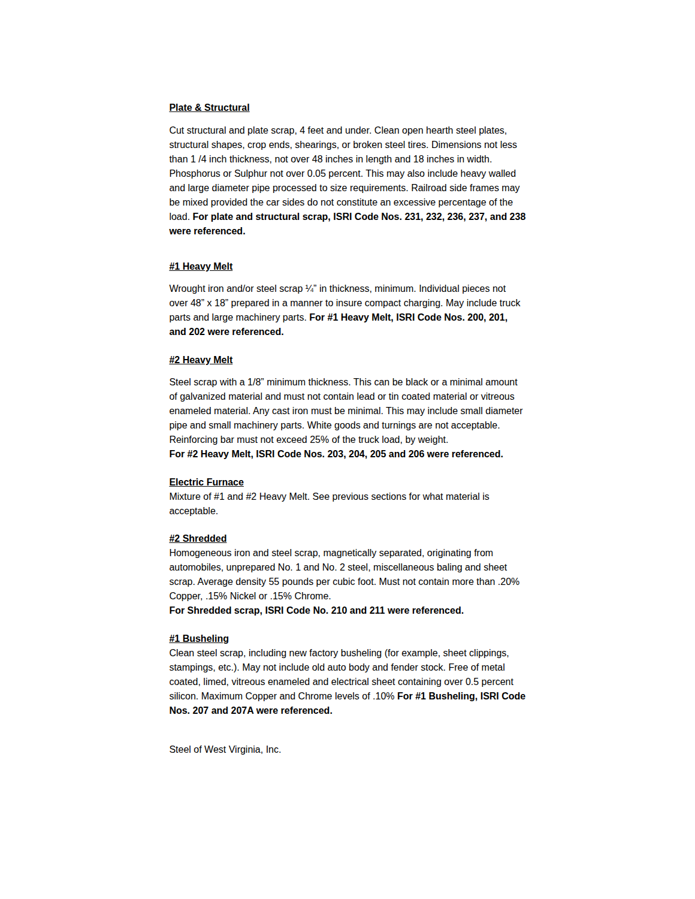Plate & Structural
Cut structural and plate scrap, 4 feet and under. Clean open hearth steel plates, structural shapes, crop ends, shearings, or broken steel tires. Dimensions not less than 1 /4 inch thickness, not over 48 inches in length and 18 inches in width. Phosphorus or Sulphur not over 0.05 percent. This may also include heavy walled and large diameter pipe processed to size requirements. Railroad side frames may be mixed provided the car sides do not constitute an excessive percentage of the load. For plate and structural scrap, ISRI Code Nos. 231, 232, 236, 237, and 238 were referenced.
#1 Heavy Melt
Wrought iron and/or steel scrap ¼” in thickness, minimum. Individual pieces not over 48” x 18” prepared in a manner to insure compact charging. May include truck parts and large machinery parts. For #1 Heavy Melt, ISRI Code Nos. 200, 201, and 202 were referenced.
#2 Heavy Melt
Steel scrap with a 1/8” minimum thickness. This can be black or a minimal amount of galvanized material and must not contain lead or tin coated material or vitreous enameled material. Any cast iron must be minimal. This may include small diameter pipe and small machinery parts. White goods and turnings are not acceptable.
Reinforcing bar must not exceed 25% of the truck load, by weight.
For #2 Heavy Melt, ISRI Code Nos. 203, 204, 205 and 206 were referenced.
Electric Furnace
Mixture of #1 and #2 Heavy Melt. See previous sections for what material is acceptable.
#2 Shredded
Homogeneous iron and steel scrap, magnetically separated, originating from automobiles, unprepared No. 1 and No. 2 steel, miscellaneous baling and sheet scrap. Average density 55 pounds per cubic foot. Must not contain more than .20% Copper, .15% Nickel or .15% Chrome.
For Shredded scrap, ISRI Code No. 210 and 211 were referenced.
#1 Busheling
Clean steel scrap, including new factory busheling (for example, sheet clippings, stampings, etc.). May not include old auto body and fender stock. Free of metal coated, limed, vitreous enameled and electrical sheet containing over 0.5 percent silicon. Maximum Copper and Chrome levels of .10% For #1 Busheling, ISRI Code Nos. 207 and 207A were referenced.
Steel of West Virginia, Inc.